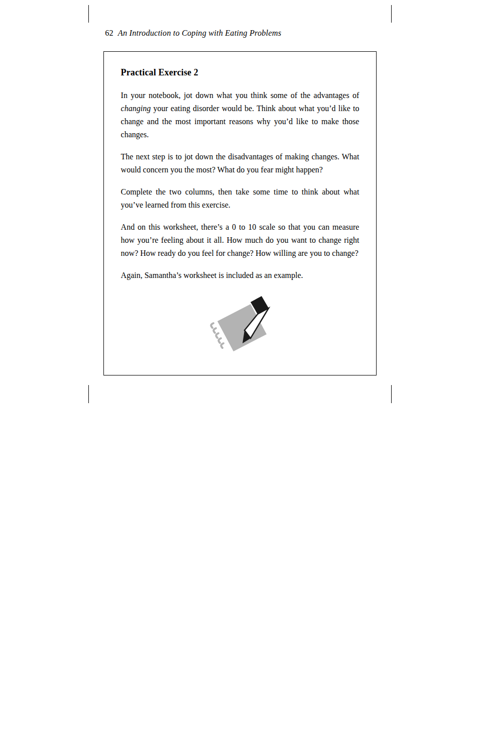62 An Introduction to Coping with Eating Problems
Practical Exercise 2
In your notebook, jot down what you think some of the advantages of changing your eating disorder would be. Think about what you’d like to change and the most important reasons why you’d like to make those changes.
The next step is to jot down the disadvantages of making changes. What would concern you the most? What do you fear might happen?
Complete the two columns, then take some time to think about what you’ve learned from this exercise.
And on this worksheet, there’s a 0 to 10 scale so that you can measure how you’re feeling about it all. How much do you want to change right now? How ready do you feel for change? How willing are you to change?
Again, Samantha’s worksheet is included as an example.